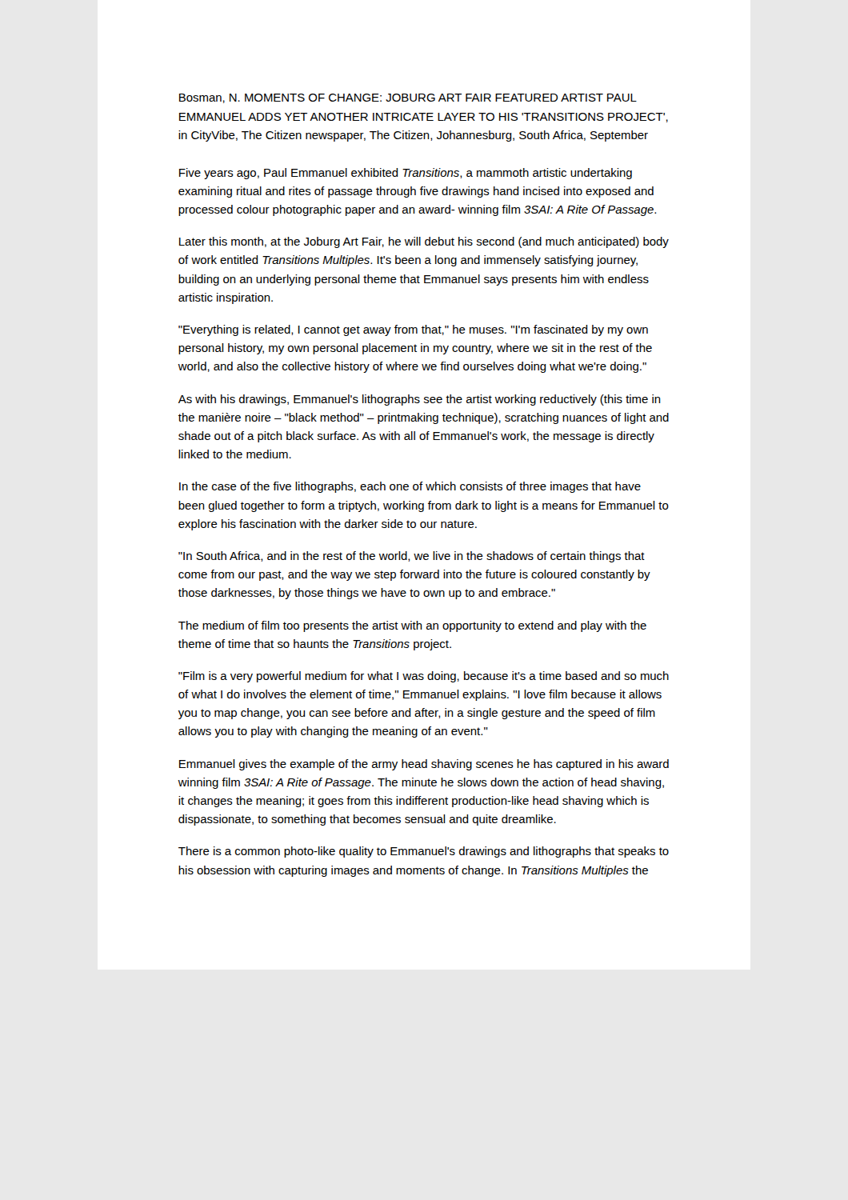Bosman, N. MOMENTS OF CHANGE: JOBURG ART FAIR FEATURED ARTIST PAUL EMMANUEL ADDS YET ANOTHER INTRICATE LAYER TO HIS 'TRANSITIONS PROJECT', in CityVibe, The Citizen newspaper, The Citizen, Johannesburg, South Africa, September
Five years ago, Paul Emmanuel exhibited Transitions, a mammoth artistic undertaking examining ritual and rites of passage through five drawings hand incised into exposed and processed colour photographic paper and an award- winning film 3SAI: A Rite Of Passage.
Later this month, at the Joburg Art Fair, he will debut his second (and much anticipated) body of work entitled Transitions Multiples. It's been a long and immensely satisfying journey, building on an underlying personal theme that Emmanuel says presents him with endless artistic inspiration.
"Everything is related, I cannot get away from that," he muses. "I'm fascinated by my own personal history, my own personal placement in my country, where we sit in the rest of the world, and also the collective history of where we find ourselves doing what we're doing."
As with his drawings, Emmanuel's lithographs see the artist working reductively (this time in the manière noire – "black method" – printmaking technique), scratching nuances of light and shade out of a pitch black surface. As with all of Emmanuel's work, the message is directly linked to the medium.
In the case of the five lithographs, each one of which consists of three images that have been glued together to form a triptych, working from dark to light is a means for Emmanuel to explore his fascination with the darker side to our nature.
"In South Africa, and in the rest of the world, we live in the shadows of certain things that come from our past, and the way we step forward into the future is coloured constantly by those darknesses, by those things we have to own up to and embrace."
The medium of film too presents the artist with an opportunity to extend and play with the theme of time that so haunts the Transitions project.
"Film is a very powerful medium for what I was doing, because it's a time based and so much of what I do involves the element of time," Emmanuel explains. "I love film because it allows you to map change, you can see before and after, in a single gesture and the speed of film allows you to play with changing the meaning of an event."
Emmanuel gives the example of the army head shaving scenes he has captured in his award winning film 3SAI: A Rite of Passage. The minute he slows down the action of head shaving, it changes the meaning; it goes from this indifferent production-like head shaving which is dispassionate, to something that becomes sensual and quite dreamlike.
There is a common photo-like quality to Emmanuel's drawings and lithographs that speaks to his obsession with capturing images and moments of change. In Transitions Multiples the